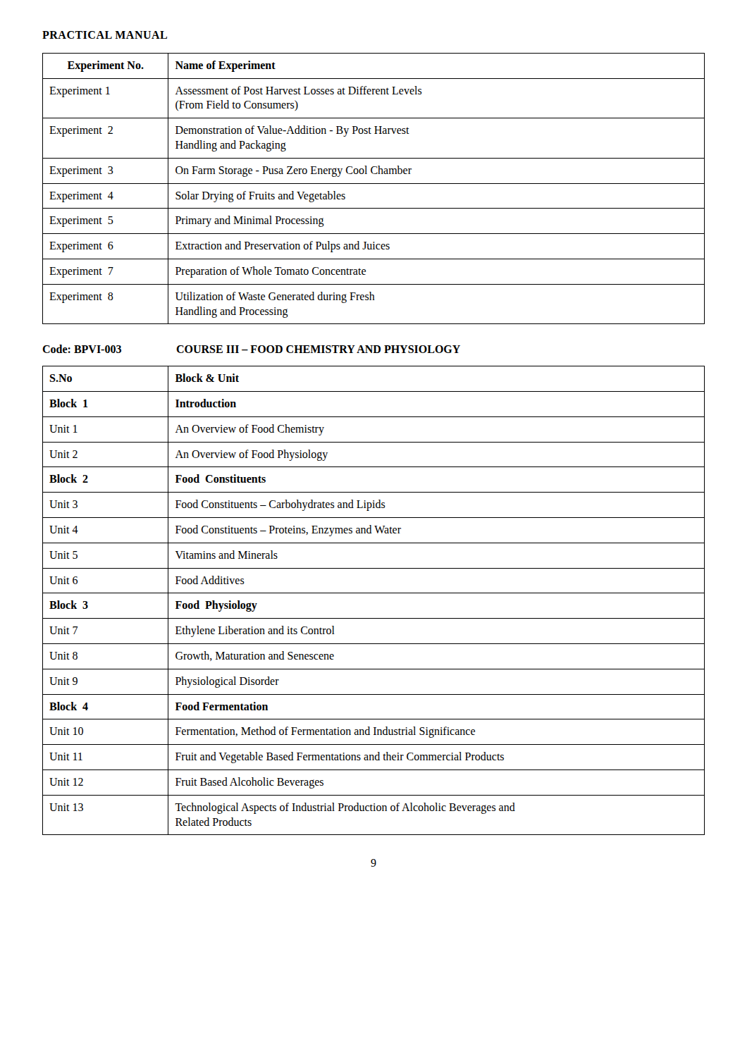PRACTICAL MANUAL
| Experiment No. | Name of Experiment |
| --- | --- |
| Experiment 1 | Assessment of Post Harvest Losses at Different Levels (From Field to Consumers) |
| Experiment 2 | Demonstration of Value-Addition - By Post Harvest Handling and Packaging |
| Experiment 3 | On Farm Storage - Pusa Zero Energy Cool Chamber |
| Experiment 4 | Solar Drying of Fruits and Vegetables |
| Experiment 5 | Primary and Minimal Processing |
| Experiment 6 | Extraction and Preservation of Pulps and Juices |
| Experiment 7 | Preparation of Whole Tomato Concentrate |
| Experiment 8 | Utilization of Waste Generated during Fresh Handling and Processing |
Code: BPVI-003 COURSE III – FOOD CHEMISTRY AND PHYSIOLOGY
| S.No | Block & Unit |
| --- | --- |
| Block 1 | Introduction |
| Unit 1 | An Overview of Food Chemistry |
| Unit 2 | An Overview of Food Physiology |
| Block 2 | Food Constituents |
| Unit 3 | Food Constituents – Carbohydrates and Lipids |
| Unit 4 | Food Constituents – Proteins, Enzymes and Water |
| Unit 5 | Vitamins and Minerals |
| Unit 6 | Food Additives |
| Block 3 | Food Physiology |
| Unit 7 | Ethylene Liberation and its Control |
| Unit 8 | Growth, Maturation and Senescene |
| Unit 9 | Physiological Disorder |
| Block 4 | Food Fermentation |
| Unit 10 | Fermentation, Method of Fermentation and Industrial Significance |
| Unit 11 | Fruit and Vegetable Based Fermentations and their Commercial Products |
| Unit 12 | Fruit Based Alcoholic Beverages |
| Unit 13 | Technological Aspects of Industrial Production of Alcoholic Beverages and Related Products |
9